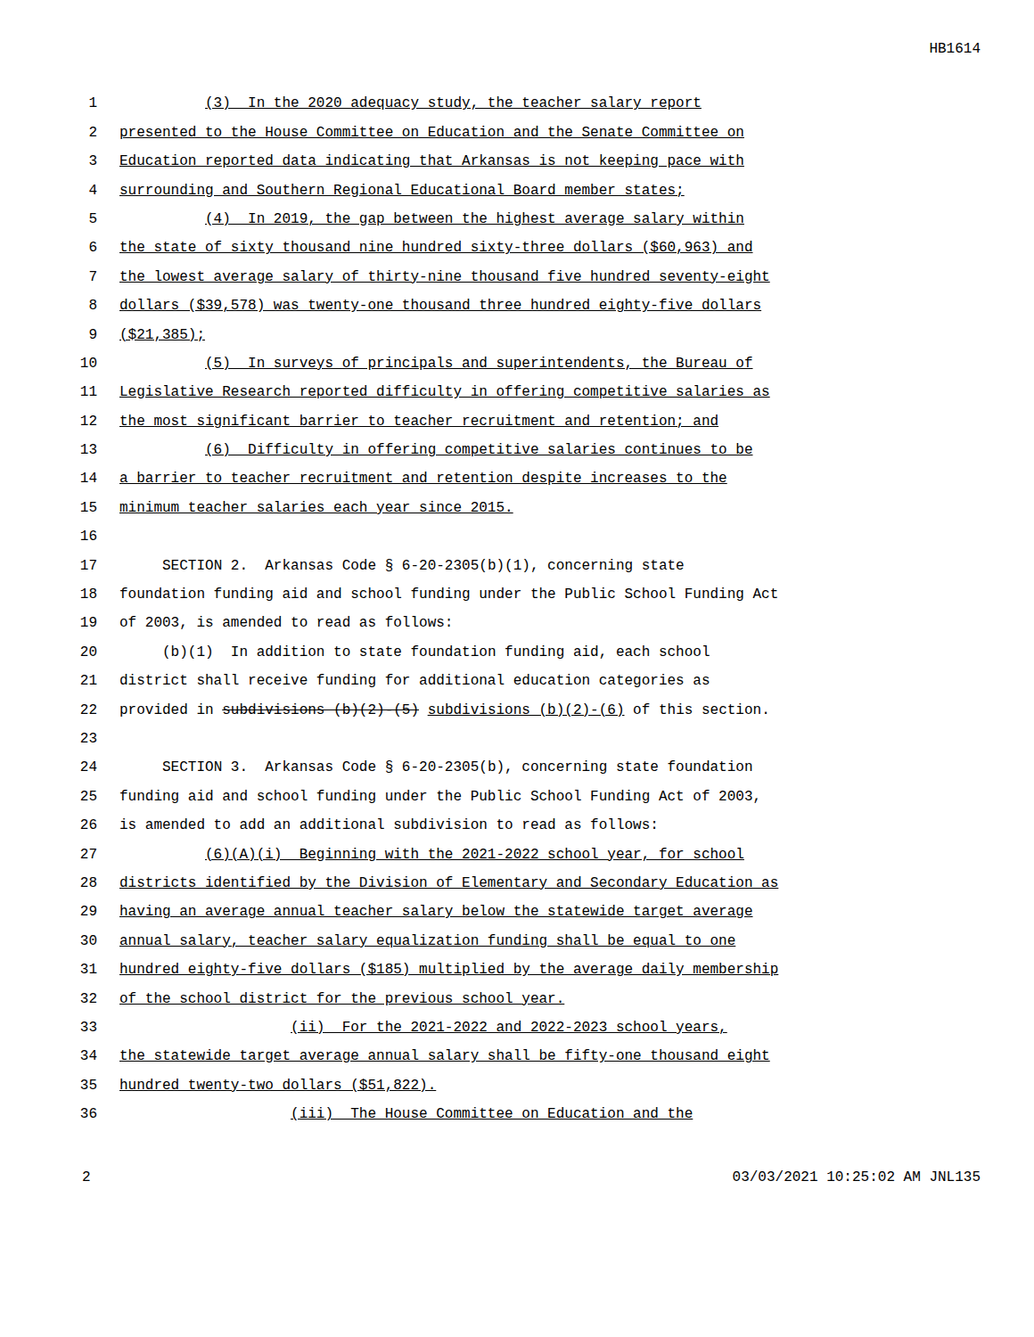HB1614
| 1 | (3) In the 2020 adequacy study, the teacher salary report |
| 2 | presented to the House Committee on Education and the Senate Committee on |
| 3 | Education reported data indicating that Arkansas is not keeping pace with |
| 4 | surrounding and Southern Regional Educational Board member states; |
| 5 | (4) In 2019, the gap between the highest average salary within |
| 6 | the state of sixty thousand nine hundred sixty-three dollars ($60,963) and |
| 7 | the lowest average salary of thirty-nine thousand five hundred seventy-eight |
| 8 | dollars ($39,578) was twenty-one thousand three hundred eighty-five dollars |
| 9 | ($21,385); |
| 10 | (5) In surveys of principals and superintendents, the Bureau of |
| 11 | Legislative Research reported difficulty in offering competitive salaries as |
| 12 | the most significant barrier to teacher recruitment and retention; and |
| 13 | (6) Difficulty in offering competitive salaries continues to be |
| 14 | a barrier to teacher recruitment and retention despite increases to the |
| 15 | minimum teacher salaries each year since 2015. |
| 16 | |
| 17 | SECTION 2. Arkansas Code § 6-20-2305(b)(1), concerning state |
| 18 | foundation funding aid and school funding under the Public School Funding Act |
| 19 | of 2003, is amended to read as follows: |
| 20 | (b)(1) In addition to state foundation funding aid, each school |
| 21 | district shall receive funding for additional education categories as |
| 22 | provided in subdivisions (b)(2)-(5) subdivisions (b)(2)-(6) of this section. |
| 23 | |
| 24 | SECTION 3. Arkansas Code § 6-20-2305(b), concerning state foundation |
| 25 | funding aid and school funding under the Public School Funding Act of 2003, |
| 26 | is amended to add an additional subdivision to read as follows: |
| 27 | (6)(A)(i) Beginning with the 2021-2022 school year, for school |
| 28 | districts identified by the Division of Elementary and Secondary Education as |
| 29 | having an average annual teacher salary below the statewide target average |
| 30 | annual salary, teacher salary equalization funding shall be equal to one |
| 31 | hundred eighty-five dollars ($185) multiplied by the average daily membership |
| 32 | of the school district for the previous school year. |
| 33 | (ii) For the 2021-2022 and 2022-2023 school years, |
| 34 | the statewide target average annual salary shall be fifty-one thousand eight |
| 35 | hundred twenty-two dollars ($51,822). |
| 36 | (iii) The House Committee on Education and the |
2 03/03/2021 10:25:02 AM JNL135